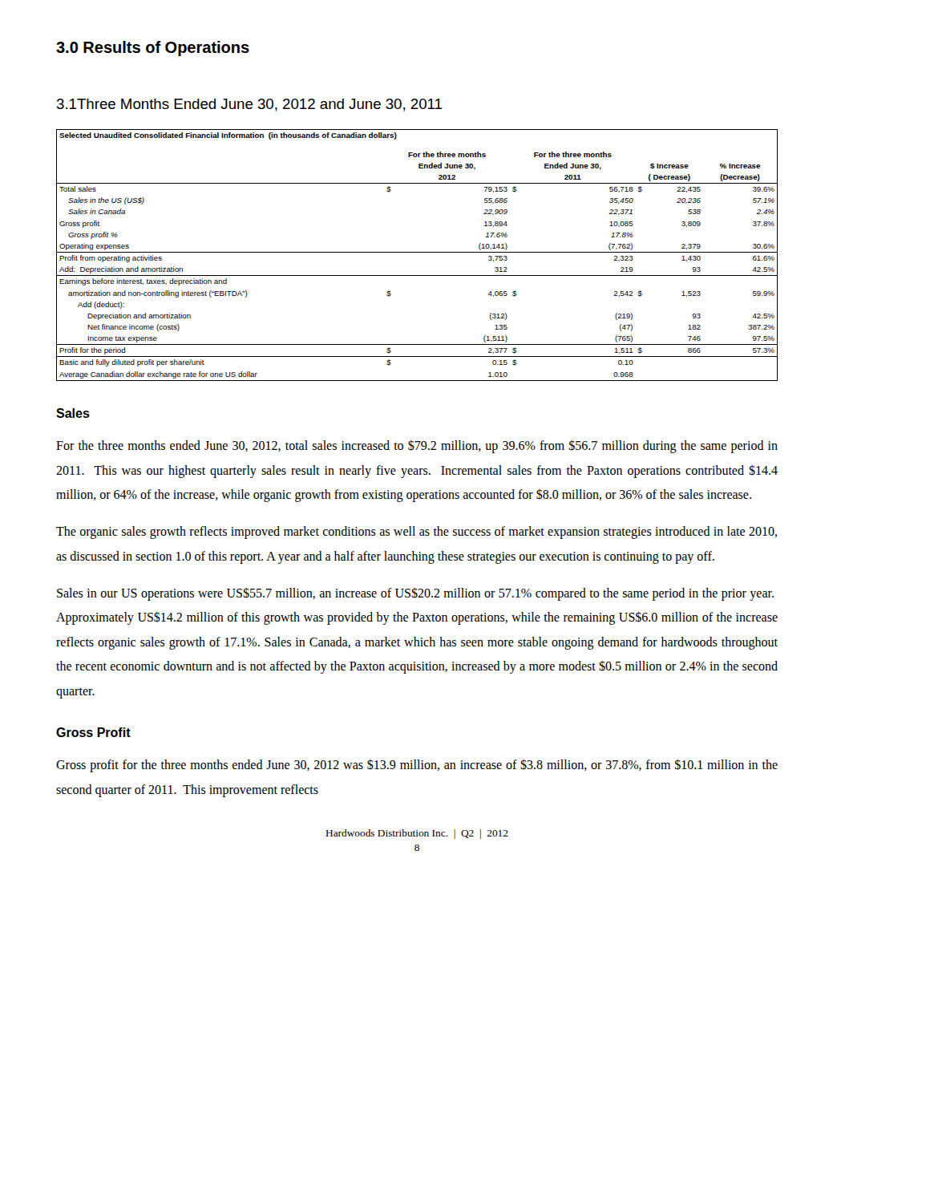3.0 Results of Operations
3.1Three Months Ended June 30, 2012 and June 30, 2011
| Selected Unaudited Consolidated Financial Information (in thousands of Canadian dollars) |
| | For the three months | For the three months | | |
| | Ended June 30, | Ended June 30, | $ Increase | % Increase |
| | 2012 | 2011 | ( Decrease) | (Decrease) |
| Total sales | $ | 79,153 | $ | 56,718 | $ | 22,435 | 39.6% |
| Sales in the US (US$) | | 55,686 | | 35,450 | | 20,236 | 57.1% |
| Sales in Canada | | 22,909 | | 22,371 | | 538 | 2.4% |
| Gross profit | | 13,894 | | 10,085 | | 3,809 | 37.8% |
| Gross profit % | | 17.6% | | 17.8% | | | |
| Operating expenses | | (10,141) | | (7,762) | | 2,379 | 30.6% |
| Profit from operating activities | | 3,753 | | 2,323 | | 1,430 | 61.6% |
| Add: Depreciation and amortization | | 312 | | 219 | | 93 | 42.5% |
| Earnings before interest, taxes, depreciation and | | | | | | | |
| amortization and non-controlling interest (“EBITDA”) | $ | 4,065 | $ | 2,542 | $ | 1,523 | 59.9% |
| Add (deduct): | | | | | | | |
| Depreciation and amortization | | (312) | | (219) | | 93 | 42.5% |
| Net finance income (costs) | | 135 | | (47) | | 182 | 387.2% |
| Income tax expense | | (1,511) | | (765) | | 746 | 97.5% |
| Profit for the period | $ | 2,377 | $ | 1,511 | $ | 866 | 57.3% |
| Basic and fully diluted profit per share/unit | $ | 0.15 | $ | 0.10 | | | |
| Average Canadian dollar exchange rate for one US dollar | | 1.010 | | 0.968 | | | |
Sales
For the three months ended June 30, 2012, total sales increased to $79.2 million, up 39.6% from $56.7 million during the same period in 2011. This was our highest quarterly sales result in nearly five years. Incremental sales from the Paxton operations contributed $14.4 million, or 64% of the increase, while organic growth from existing operations accounted for $8.0 million, or 36% of the sales increase.
The organic sales growth reflects improved market conditions as well as the success of market expansion strategies introduced in late 2010, as discussed in section 1.0 of this report. A year and a half after launching these strategies our execution is continuing to pay off.
Sales in our US operations were US$55.7 million, an increase of US$20.2 million or 57.1% compared to the same period in the prior year. Approximately US$14.2 million of this growth was provided by the Paxton operations, while the remaining US$6.0 million of the increase reflects organic sales growth of 17.1%. Sales in Canada, a market which has seen more stable ongoing demand for hardwoods throughout the recent economic downturn and is not affected by the Paxton acquisition, increased by a more modest $0.5 million or 2.4% in the second quarter.
Gross Profit
Gross profit for the three months ended June 30, 2012 was $13.9 million, an increase of $3.8 million, or 37.8%, from $10.1 million in the second quarter of 2011. This improvement reflects
Hardwoods Distribution Inc. | Q2 | 2012
8